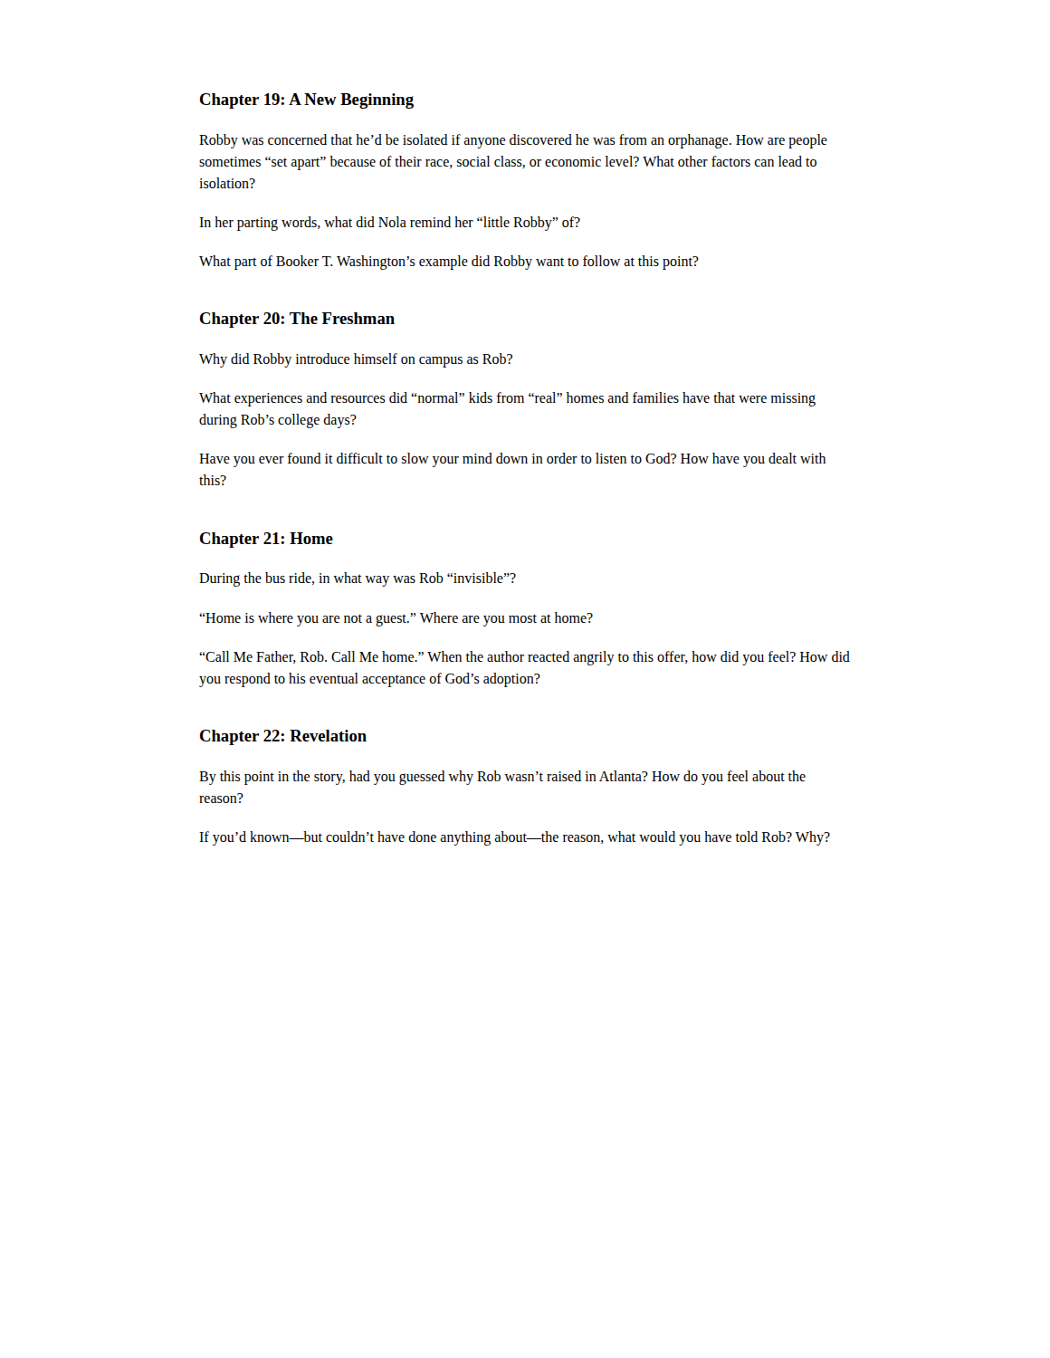Chapter 19: A New Beginning
Robby was concerned that he’d be isolated if anyone discovered he was from an orphanage. How are people sometimes “set apart” because of their race, social class, or economic level? What other factors can lead to isolation?
In her parting words, what did Nola remind her “little Robby” of?
What part of Booker T. Washington’s example did Robby want to follow at this point?
Chapter 20: The Freshman
Why did Robby introduce himself on campus as Rob?
What experiences and resources did “normal” kids from “real” homes and families have that were missing during Rob’s college days?
Have you ever found it difficult to slow your mind down in order to listen to God? How have you dealt with this?
Chapter 21: Home
During the bus ride, in what way was Rob “invisible”?
“Home is where you are not a guest.” Where are you most at home?
“Call Me Father, Rob. Call Me home.” When the author reacted angrily to this offer, how did you feel? How did you respond to his eventual acceptance of God’s adoption?
Chapter 22: Revelation
By this point in the story, had you guessed why Rob wasn’t raised in Atlanta? How do you feel about the reason?
If you’d known—but couldn’t have done anything about—the reason, what would you have told Rob? Why?